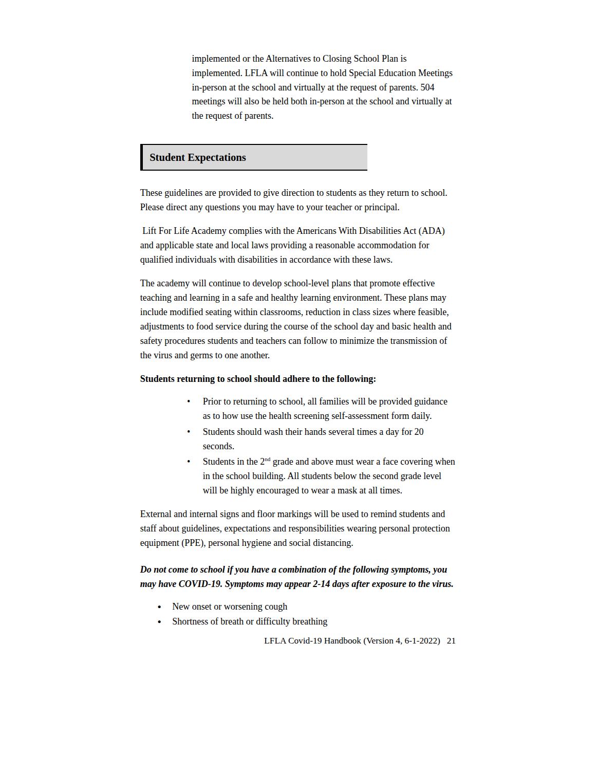implemented or the Alternatives to Closing School Plan is implemented. LFLA will continue to hold Special Education Meetings in-person at the school and virtually at the request of parents. 504 meetings will also be held both in-person at the school and virtually at the request of parents.
Student Expectations
These guidelines are provided to give direction to students as they return to school. Please direct any questions you may have to your teacher or principal.
Lift For Life Academy complies with the Americans With Disabilities Act (ADA) and applicable state and local laws providing a reasonable accommodation for qualified individuals with disabilities in accordance with these laws.
The academy will continue to develop school-level plans that promote effective teaching and learning in a safe and healthy learning environment. These plans may include modified seating within classrooms, reduction in class sizes where feasible, adjustments to food service during the course of the school day and basic health and safety procedures students and teachers can follow to minimize the transmission of the virus and germs to one another.
Students returning to school should adhere to the following:
Prior to returning to school, all families will be provided guidance as to how use the health screening self-assessment form daily.
Students should wash their hands several times a day for 20 seconds.
Students in the 2nd grade and above must wear a face covering when in the school building. All students below the second grade level will be highly encouraged to wear a mask at all times.
External and internal signs and floor markings will be used to remind students and staff about guidelines, expectations and responsibilities wearing personal protection equipment (PPE), personal hygiene and social distancing.
Do not come to school if you have a combination of the following symptoms, you may have COVID-19. Symptoms may appear 2-14 days after exposure to the virus.
New onset or worsening cough
Shortness of breath or difficulty breathing
LFLA Covid-19 Handbook (Version 4, 6-1-2022) 21